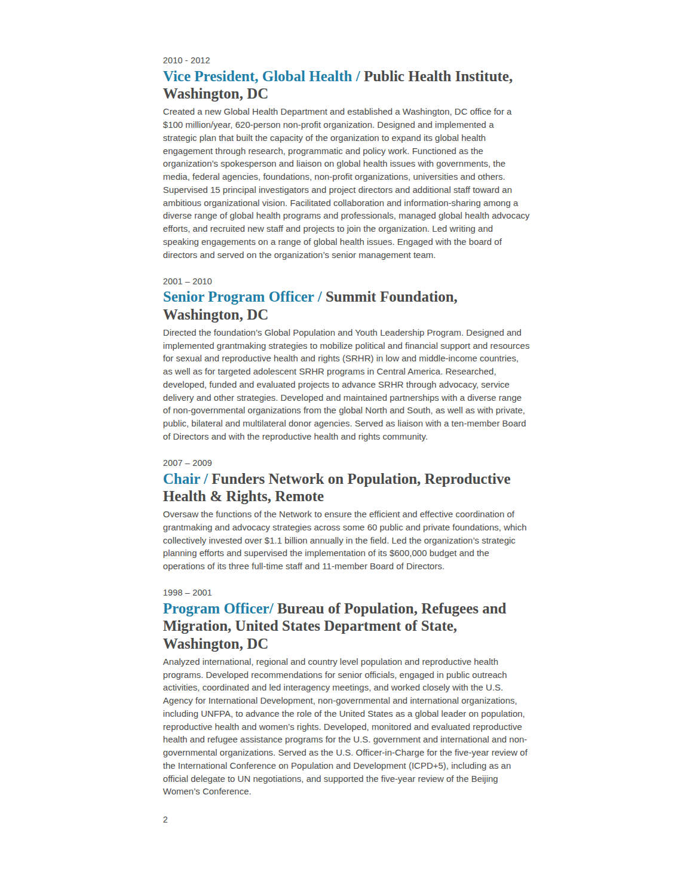2010 - 2012
Vice President, Global Health / Public Health Institute, Washington, DC
Created a new Global Health Department and established a Washington, DC office for a $100 million/year, 620-person non-profit organization. Designed and implemented a strategic plan that built the capacity of the organization to expand its global health engagement through research, programmatic and policy work. Functioned as the organization’s spokesperson and liaison on global health issues with governments, the media, federal agencies, foundations, non-profit organizations, universities and others. Supervised 15 principal investigators and project directors and additional staff toward an ambitious organizational vision. Facilitated collaboration and information-sharing among a diverse range of global health programs and professionals, managed global health advocacy efforts, and recruited new staff and projects to join the organization. Led writing and speaking engagements on a range of global health issues. Engaged with the board of directors and served on the organization’s senior management team.
2001 – 2010
Senior Program Officer / Summit Foundation, Washington, DC
Directed the foundation’s Global Population and Youth Leadership Program. Designed and implemented grantmaking strategies to mobilize political and financial support and resources for sexual and reproductive health and rights (SRHR) in low and middle-income countries, as well as for targeted adolescent SRHR programs in Central America. Researched, developed, funded and evaluated projects to advance SRHR through advocacy, service delivery and other strategies. Developed and maintained partnerships with a diverse range of non-governmental organizations from the global North and South, as well as with private, public, bilateral and multilateral donor agencies. Served as liaison with a ten-member Board of Directors and with the reproductive health and rights community.
2007 – 2009
Chair / Funders Network on Population, Reproductive Health & Rights, Remote
Oversaw the functions of the Network to ensure the efficient and effective coordination of grantmaking and advocacy strategies across some 60 public and private foundations, which collectively invested over $1.1 billion annually in the field. Led the organization’s strategic planning efforts and supervised the implementation of its $600,000 budget and the operations of its three full-time staff and 11-member Board of Directors.
1998 – 2001
Program Officer/ Bureau of Population, Refugees and Migration, United States Department of State, Washington, DC
Analyzed international, regional and country level population and reproductive health programs. Developed recommendations for senior officials, engaged in public outreach activities, coordinated and led interagency meetings, and worked closely with the U.S. Agency for International Development, non-governmental and international organizations, including UNFPA, to advance the role of the United States as a global leader on population, reproductive health and women’s rights. Developed, monitored and evaluated reproductive health and refugee assistance programs for the U.S. government and international and non-governmental organizations. Served as the U.S. Officer-in-Charge for the five-year review of the International Conference on Population and Development (ICPD+5), including as an official delegate to UN negotiations, and supported the five-year review of the Beijing Women’s Conference.
2